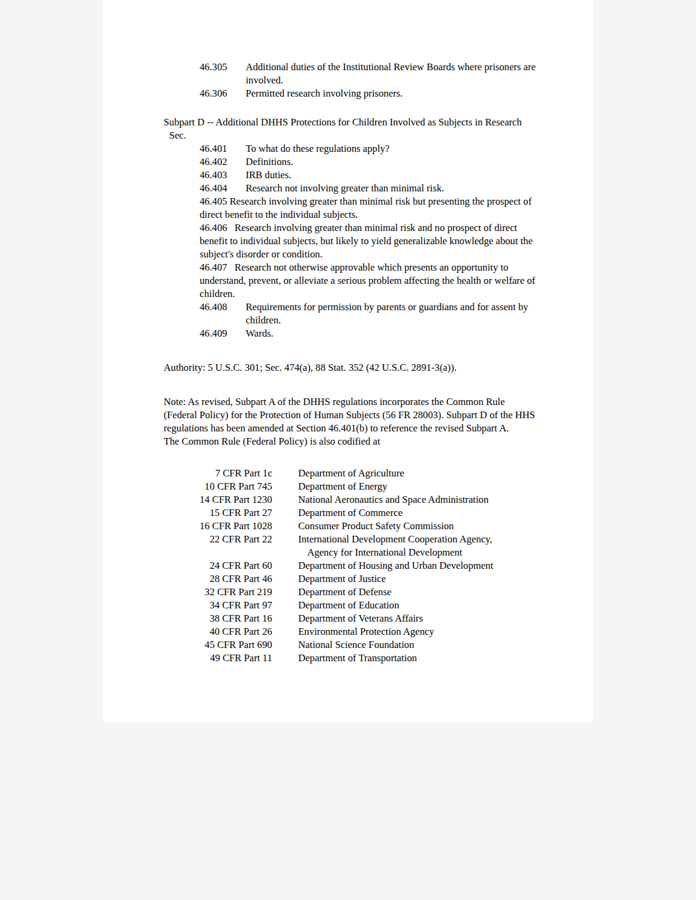46.305 Additional duties of the Institutional Review Boards where prisoners are involved.
46.306 Permitted research involving prisoners.
Subpart D -- Additional DHHS Protections for Children Involved as Subjects in Research
Sec.
46.401 To what do these regulations apply?
46.402 Definitions.
46.403 IRB duties.
46.404 Research not involving greater than minimal risk.
46.405 Research involving greater than minimal risk but presenting the prospect of direct benefit to the individual subjects.
46.406 Research involving greater than minimal risk and no prospect of direct benefit to individual subjects, but likely to yield generalizable knowledge about the subject's disorder or condition.
46.407 Research not otherwise approvable which presents an opportunity to understand, prevent, or alleviate a serious problem affecting the health or welfare of children.
46.408 Requirements for permission by parents or guardians and for assent by children.
46.409 Wards.
Authority: 5 U.S.C. 301; Sec. 474(a), 88 Stat. 352 (42 U.S.C. 2891-3(a)).
Note: As revised, Subpart A of the DHHS regulations incorporates the Common Rule (Federal Policy) for the Protection of Human Subjects (56 FR 28003). Subpart D of the HHS regulations has been amended at Section 46.401(b) to reference the revised Subpart A.
The Common Rule (Federal Policy) is also codified at
| 7 CFR Part 1c | Department of Agriculture |
| 10 CFR Part 745 | Department of Energy |
| 14 CFR Part 1230 | National Aeronautics and Space Administration |
| 15 CFR Part 27 | Department of Commerce |
| 16 CFR Part 1028 | Consumer Product Safety Commission |
| 22 CFR Part 22 | International Development Cooperation Agency, |
| | Agency for International Development |
| 24 CFR Part 60 | Department of Housing and Urban Development |
| 28 CFR Part 46 | Department of Justice |
| 32 CFR Part 219 | Department of Defense |
| 34 CFR Part 97 | Department of Education |
| 38 CFR Part 16 | Department of Veterans Affairs |
| 40 CFR Part 26 | Environmental Protection Agency |
| 45 CFR Part 690 | National Science Foundation |
| 49 CFR Part 11 | Department of Transportation |